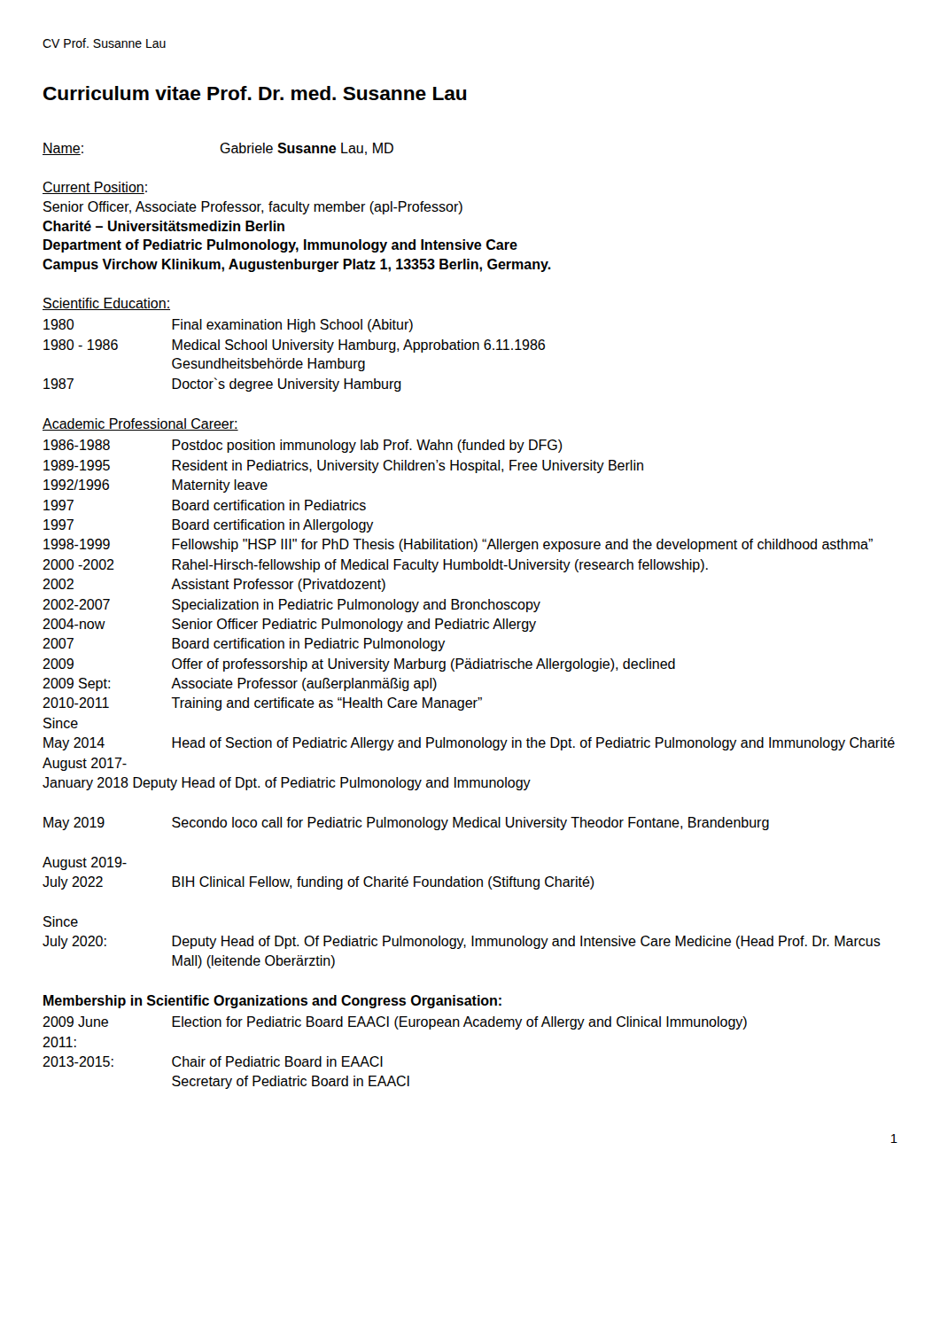CV Prof. Susanne Lau
Curriculum vitae Prof. Dr. med. Susanne Lau
| Name : | Gabriele Susanne Lau, MD |
Current Position:
Senior Officer, Associate Professor, faculty member (apl-Professor)
Charité – Universitätsmedizin Berlin
Department of Pediatric Pulmonology, Immunology and Intensive Care
Campus Virchow Klinikum, Augustenburger Platz 1, 13353 Berlin, Germany.
Scientific Education:
| 1980 | Final examination High School (Abitur) |
| 1980 - 1986 | Medical School University Hamburg, Approbation 6.11.1986 Gesundheitsbehörde Hamburg |
| 1987 | Doctor`s degree University Hamburg |
Academic Professional Career:
| 1986-1988 | Postdoc position immunology lab Prof. Wahn (funded by DFG) |
| 1989-1995 | Resident in Pediatrics, University Children’s Hospital, Free University Berlin |
| 1992/1996 | Maternity leave |
| 1997 | Board certification in Pediatrics |
| 1997 | Board certification in Allergology |
| 1998-1999 | Fellowship "HSP III" for PhD Thesis (Habilitation) “Allergen exposure and the development of childhood asthma” |
| 2000 -2002 | Rahel-Hirsch-fellowship of Medical Faculty Humboldt-University (research fellowship). |
| 2002 | Assistant Professor (Privatdozent) |
| 2002-2007 | Specialization in Pediatric Pulmonology and Bronchoscopy |
| 2004-now | Senior Officer Pediatric Pulmonology and Pediatric Allergy |
| 2007 | Board certification in Pediatric Pulmonology |
| 2009 | Offer of professorship at University Marburg (Pädiatrische Allergologie), declined |
| 2009 Sept: | Associate Professor (außerplanmäßig apl) |
| 2010-2011 | Training and certificate as “Health Care Manager” |
| Since | |
| May 2014 | Head of Section of Pediatric Allergy and Pulmonology in the Dpt. of Pediatric Pulmonology and Immunology Charité |
| August 2017- | |
| January 2018 Deputy Head of Dpt. of Pediatric Pulmonology and Immunology |
| May 2019 | Secondo loco call for Pediatric Pulmonology Medical University Theodor Fontane, Brandenburg |
| August 2019- | |
| July 2022 | BIH Clinical Fellow, funding of Charité Foundation (Stiftung Charité) |
| Since | |
| July 2020: | Deputy Head of Dpt. Of Pediatric Pulmonology, Immunology and Intensive Care Medicine (Head Prof. Dr. Marcus Mall) (leitende Oberärztin) |
Membership in Scientific Organizations and Congress Organisation:
| 2009 June | Election for Pediatric Board EAACI (European Academy of Allergy and Clinical Immunology) |
| 2011: | |
| 2013-2015: | Chair of Pediatric Board in EAACI Secretary of Pediatric Board in EAACI |
1